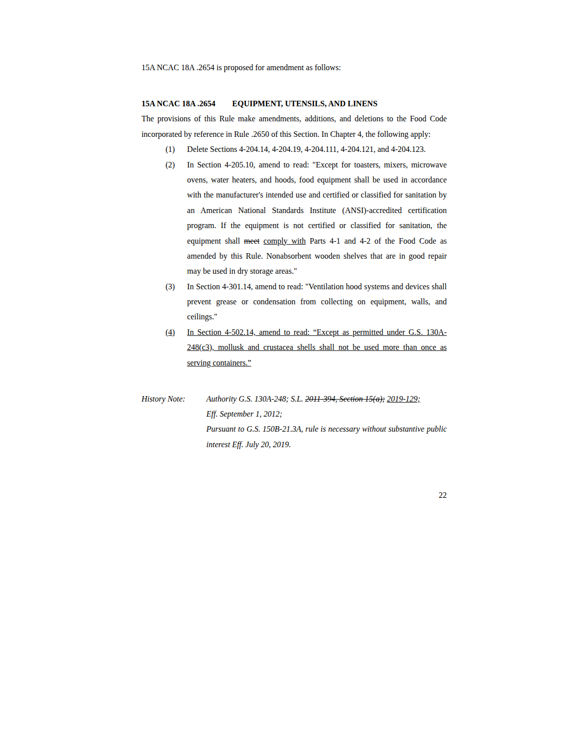15A NCAC 18A .2654 is proposed for amendment as follows:
15A NCAC 18A .2654 EQUIPMENT, UTENSILS, AND LINENS
The provisions of this Rule make amendments, additions, and deletions to the Food Code incorporated by reference in Rule .2650 of this Section. In Chapter 4, the following apply:
(1) Delete Sections 4-204.14, 4-204.19, 4-204.111, 4-204.121, and 4-204.123.
(2) In Section 4-205.10, amend to read: "Except for toasters, mixers, microwave ovens, water heaters, and hoods, food equipment shall be used in accordance with the manufacturer's intended use and certified or classified for sanitation by an American National Standards Institute (ANSI)-accredited certification program. If the equipment is not certified or classified for sanitation, the equipment shall meet comply with Parts 4-1 and 4-2 of the Food Code as amended by this Rule. Nonabsorbent wooden shelves that are in good repair may be used in dry storage areas."
(3) In Section 4-301.14, amend to read: "Ventilation hood systems and devices shall prevent grease or condensation from collecting on equipment, walls, and ceilings."
(4) In Section 4-502.14, amend to read: “Except as permitted under G.S. 130A-248(c3), mollusk and crustacea shells shall not be used more than once as serving containers.”
History Note:
Authority G.S. 130A-248; S.L. 2011-394, Section 15(a); 2019-129;
Eff. September 1, 2012;
Pursuant to G.S. 150B-21.3A, rule is necessary without substantive public interest Eff. July 20, 2019.
22